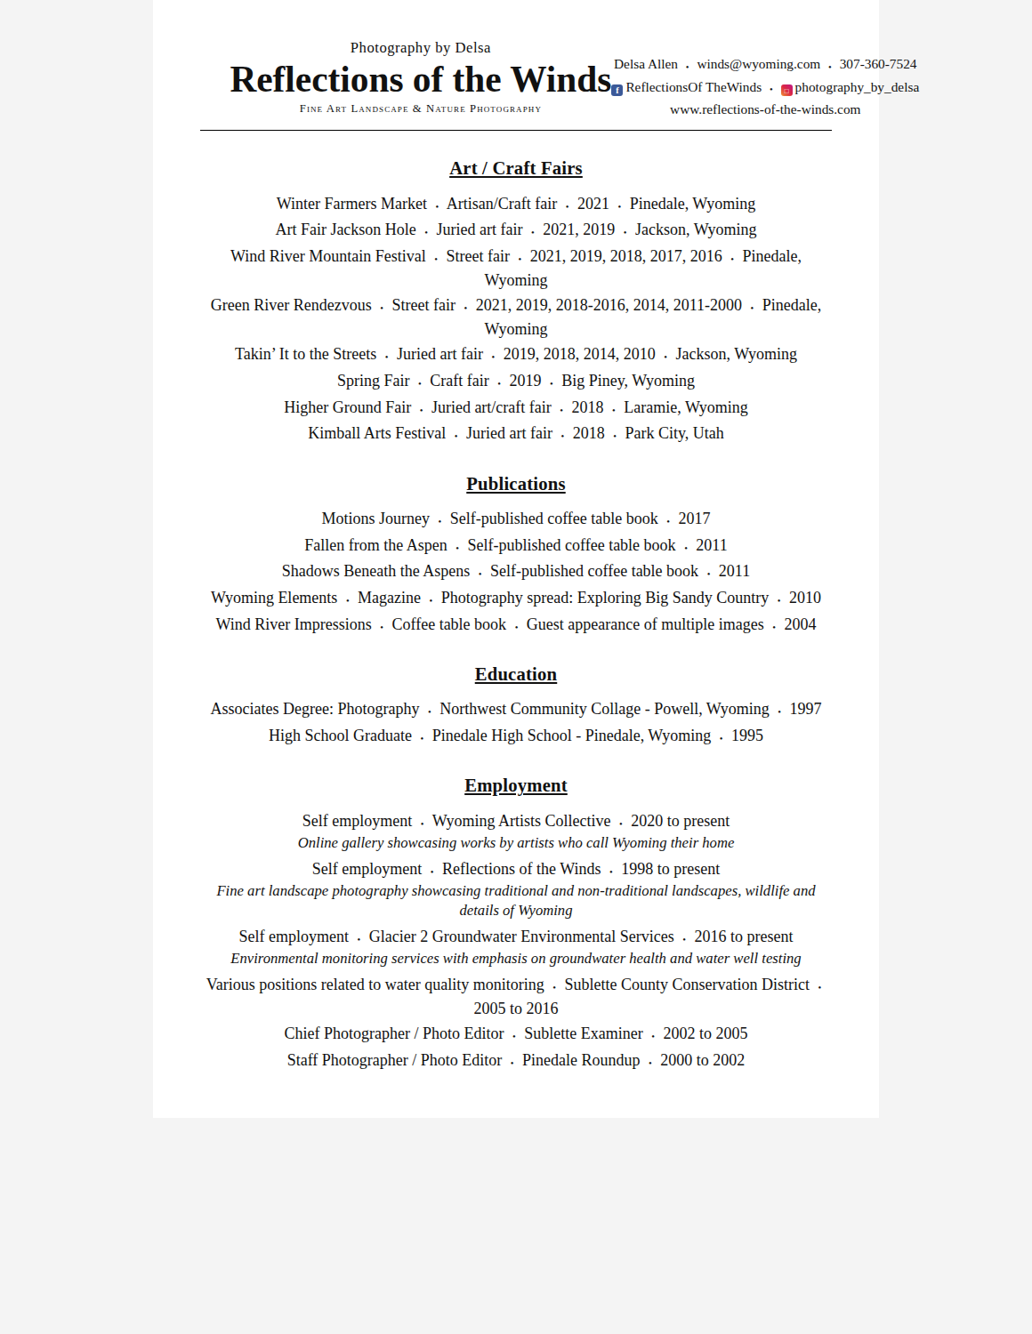Photography by Delsa
Reflections of the Winds
Fine Art Landscape & Nature Photography
Delsa Allen winds@wyoming.com 307-360-7524
ReflectionsOf TheWinds photography_by_delsa
www.reflections-of-the-winds.com
Art / Craft Fairs
Winter Farmers Market Artisan/Craft fair 2021 Pinedale, Wyoming
Art Fair Jackson Hole Juried art fair 2021, 2019 Jackson, Wyoming
Wind River Mountain Festival Street fair 2021, 2019, 2018, 2017, 2016 Pinedale, Wyoming
Green River Rendezvous Street fair 2021, 2019, 2018-2016, 2014, 2011-2000 Pinedale, Wyoming
Takin’ It to the Streets Juried art fair 2019, 2018, 2014, 2010 Jackson, Wyoming
Spring Fair Craft fair 2019 Big Piney, Wyoming
Higher Ground Fair Juried art/craft fair 2018 Laramie, Wyoming
Kimball Arts Festival Juried art fair 2018 Park City, Utah
Publications
Motions Journey Self-published coffee table book 2017
Fallen from the Aspen Self-published coffee table book 2011
Shadows Beneath the Aspens Self-published coffee table book 2011
Wyoming Elements Magazine Photography spread: Exploring Big Sandy Country 2010
Wind River Impressions Coffee table book Guest appearance of multiple images 2004
Education
Associates Degree: Photography Northwest Community Collage - Powell, Wyoming 1997
High School Graduate Pinedale High School - Pinedale, Wyoming 1995
Employment
Self employment Wyoming Artists Collective 2020 to present
Online gallery showcasing works by artists who call Wyoming their home
Self employment Reflections of the Winds 1998 to present
Fine art landscape photography showcasing traditional and non-traditional landscapes, wildlife and details of Wyoming
Self employment Glacier 2 Groundwater Environmental Services 2016 to present
Environmental monitoring services with emphasis on groundwater health and water well testing
Various positions related to water quality monitoring Sublette County Conservation District 2005 to 2016
Chief Photographer / Photo Editor Sublette Examiner 2002 to 2005
Staff Photographer / Photo Editor Pinedale Roundup 2000 to 2002